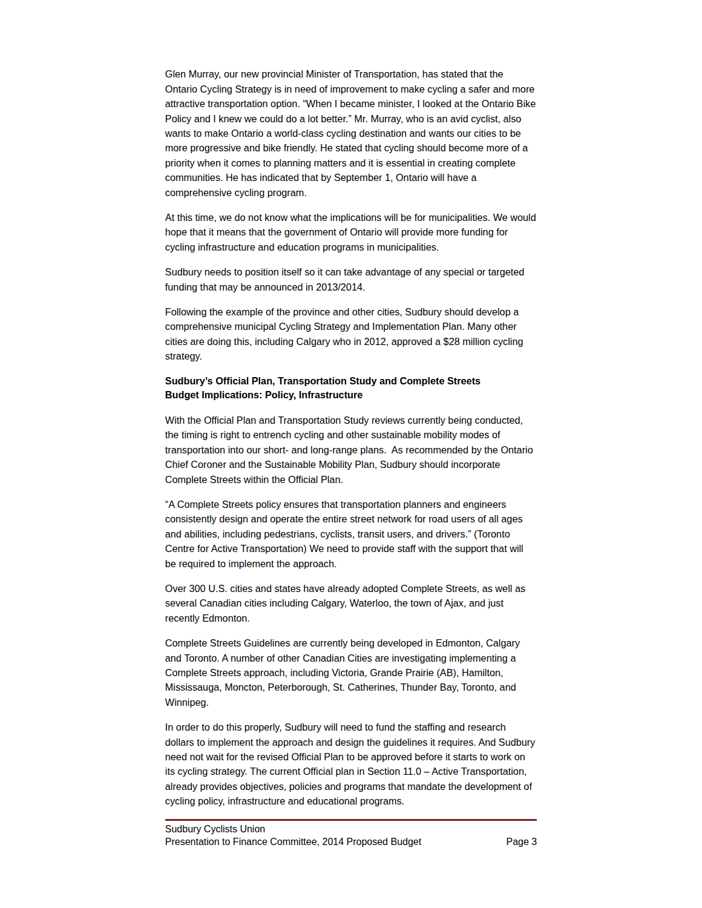Glen Murray, our new provincial Minister of Transportation, has stated that the Ontario Cycling Strategy is in need of improvement to make cycling a safer and more attractive transportation option. “When I became minister, I looked at the Ontario Bike Policy and I knew we could do a lot better.” Mr. Murray, who is an avid cyclist, also wants to make Ontario a world-class cycling destination and wants our cities to be more progressive and bike friendly. He stated that cycling should become more of a priority when it comes to planning matters and it is essential in creating complete communities. He has indicated that by September 1, Ontario will have a comprehensive cycling program.
At this time, we do not know what the implications will be for municipalities. We would hope that it means that the government of Ontario will provide more funding for cycling infrastructure and education programs in municipalities.
Sudbury needs to position itself so it can take advantage of any special or targeted funding that may be announced in 2013/2014.
Following the example of the province and other cities, Sudbury should develop a comprehensive municipal Cycling Strategy and Implementation Plan. Many other cities are doing this, including Calgary who in 2012, approved a $28 million cycling strategy.
Sudbury’s Official Plan, Transportation Study and Complete Streets
Budget Implications: Policy, Infrastructure
With the Official Plan and Transportation Study reviews currently being conducted, the timing is right to entrench cycling and other sustainable mobility modes of transportation into our short- and long-range plans. As recommended by the Ontario Chief Coroner and the Sustainable Mobility Plan, Sudbury should incorporate Complete Streets within the Official Plan.
“A Complete Streets policy ensures that transportation planners and engineers consistently design and operate the entire street network for road users of all ages and abilities, including pedestrians, cyclists, transit users, and drivers.” (Toronto Centre for Active Transportation) We need to provide staff with the support that will be required to implement the approach.
Over 300 U.S. cities and states have already adopted Complete Streets, as well as several Canadian cities including Calgary, Waterloo, the town of Ajax, and just recently Edmonton.
Complete Streets Guidelines are currently being developed in Edmonton, Calgary and Toronto. A number of other Canadian Cities are investigating implementing a Complete Streets approach, including Victoria, Grande Prairie (AB), Hamilton, Mississauga, Moncton, Peterborough, St. Catherines, Thunder Bay, Toronto, and Winnipeg.
In order to do this properly, Sudbury will need to fund the staffing and research dollars to implement the approach and design the guidelines it requires. And Sudbury need not wait for the revised Official Plan to be approved before it starts to work on its cycling strategy. The current Official plan in Section 11.0 – Active Transportation, already provides objectives, policies and programs that mandate the development of cycling policy, infrastructure and educational programs.
Sudbury Cyclists Union
Presentation to Finance Committee, 2014 Proposed Budget
Page 3